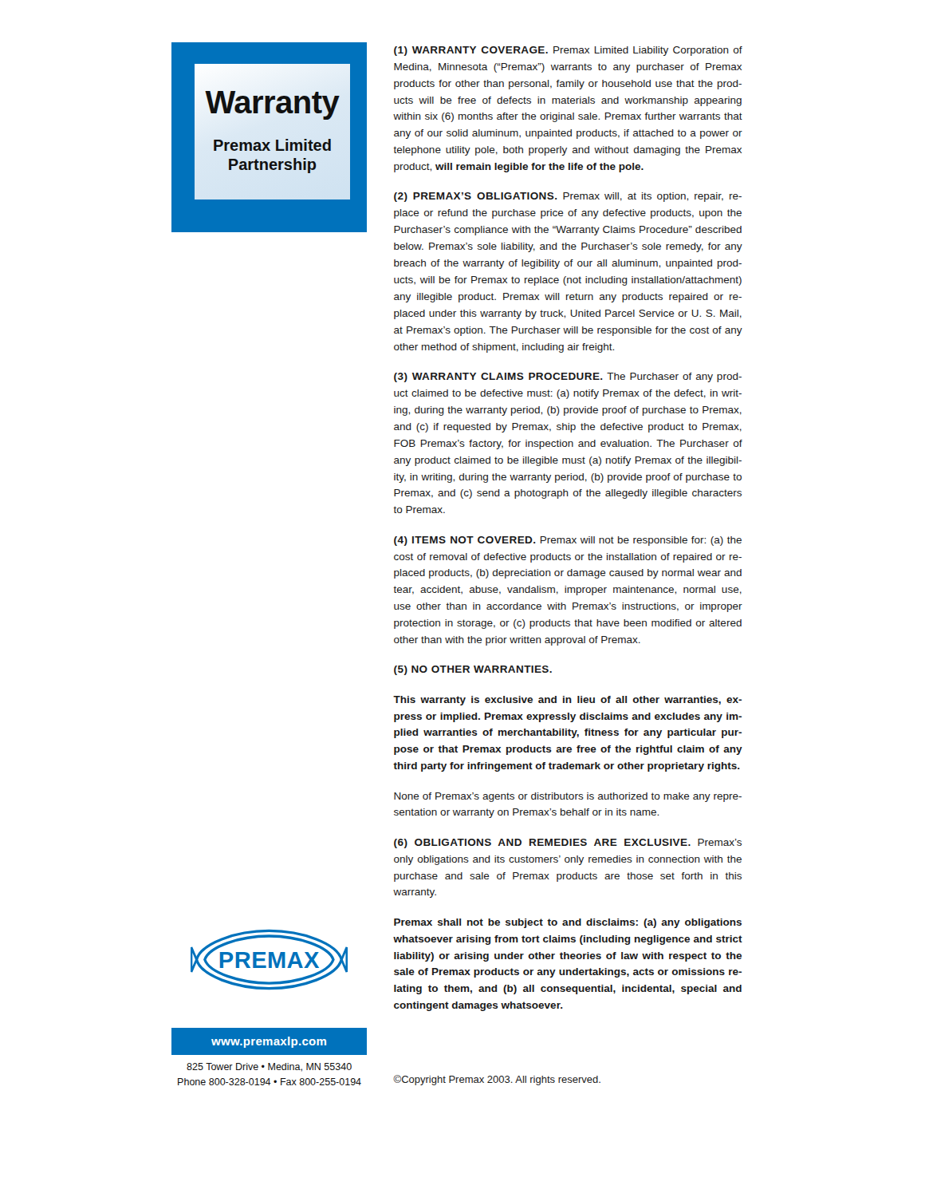Warranty
Premax Limited
Partnership
PREMAX
(1) WARRANTY COVERAGE. Premax Limited Liability Corporation of Medina, Minnesota (“Premax”) warrants to any purchaser of Premax products for other than personal, family or household use that the products will be free of defects in materials and workmanship appearing within six (6) months after the original sale. Premax further warrants that any of our solid aluminum, unpainted products, if attached to a power or telephone utility pole, both properly and without damaging the Premax product, will remain legible for the life of the pole.
(2) PREMAX’S OBLIGATIONS. Premax will, at its option, repair, replace or refund the purchase price of any defective products, upon the Purchaser’s compliance with the “Warranty Claims Procedure” described below. Premax’s sole liability, and the Purchaser’s sole remedy, for any breach of the warranty of legibility of our all aluminum, unpainted products, will be for Premax to replace (not including installation/attachment) any illegible product. Premax will return any products repaired or replaced under this warranty by truck, United Parcel Service or U. S. Mail, at Premax’s option. The Purchaser will be responsible for the cost of any other method of shipment, including air freight.
(3) WARRANTY CLAIMS PROCEDURE. The Purchaser of any product claimed to be defective must: (a) notify Premax of the defect, in writing, during the warranty period, (b) provide proof of purchase to Premax, and (c) if requested by Premax, ship the defective product to Premax, FOB Premax’s factory, for inspection and evaluation. The Purchaser of any product claimed to be illegible must (a) notify Premax of the illegibility, in writing, during the warranty period, (b) provide proof of purchase to Premax, and (c) send a photograph of the allegedly illegible characters to Premax.
(4) ITEMS NOT COVERED. Premax will not be responsible for: (a) the cost of removal of defective products or the installation of repaired or replaced products, (b) depreciation or damage caused by normal wear and tear, accident, abuse, vandalism, improper maintenance, normal use, use other than in accordance with Premax’s instructions, or improper protection in storage, or (c) products that have been modified or altered other than with the prior written approval of Premax.
(5) NO OTHER WARRANTIES.
This warranty is exclusive and in lieu of all other warranties, express or implied. Premax expressly disclaims and excludes any implied warranties of merchantability, fitness for any particular purpose or that Premax products are free of the rightful claim of any third party for infringement of trademark or other proprietary rights.
None of Premax’s agents or distributors is authorized to make any representation or warranty on Premax’s behalf or in its name.
(6) OBLIGATIONS AND REMEDIES ARE EXCLUSIVE. Premax’s only obligations and its customers’ only remedies in connection with the purchase and sale of Premax products are those set forth in this warranty.
Premax shall not be subject to and disclaims: (a) any obligations whatsoever arising from tort claims (including negligence and strict liability) or arising under other theories of law with respect to the sale of Premax products or any undertakings, acts or omissions relating to them, and (b) all consequential, incidental, special and contingent damages whatsoever.
www.premaxlp.com
825 Tower Drive • Medina, MN 55340
Phone 800-328-0194 • Fax 800-255-0194
©Copyright Premax 2003. All rights reserved.